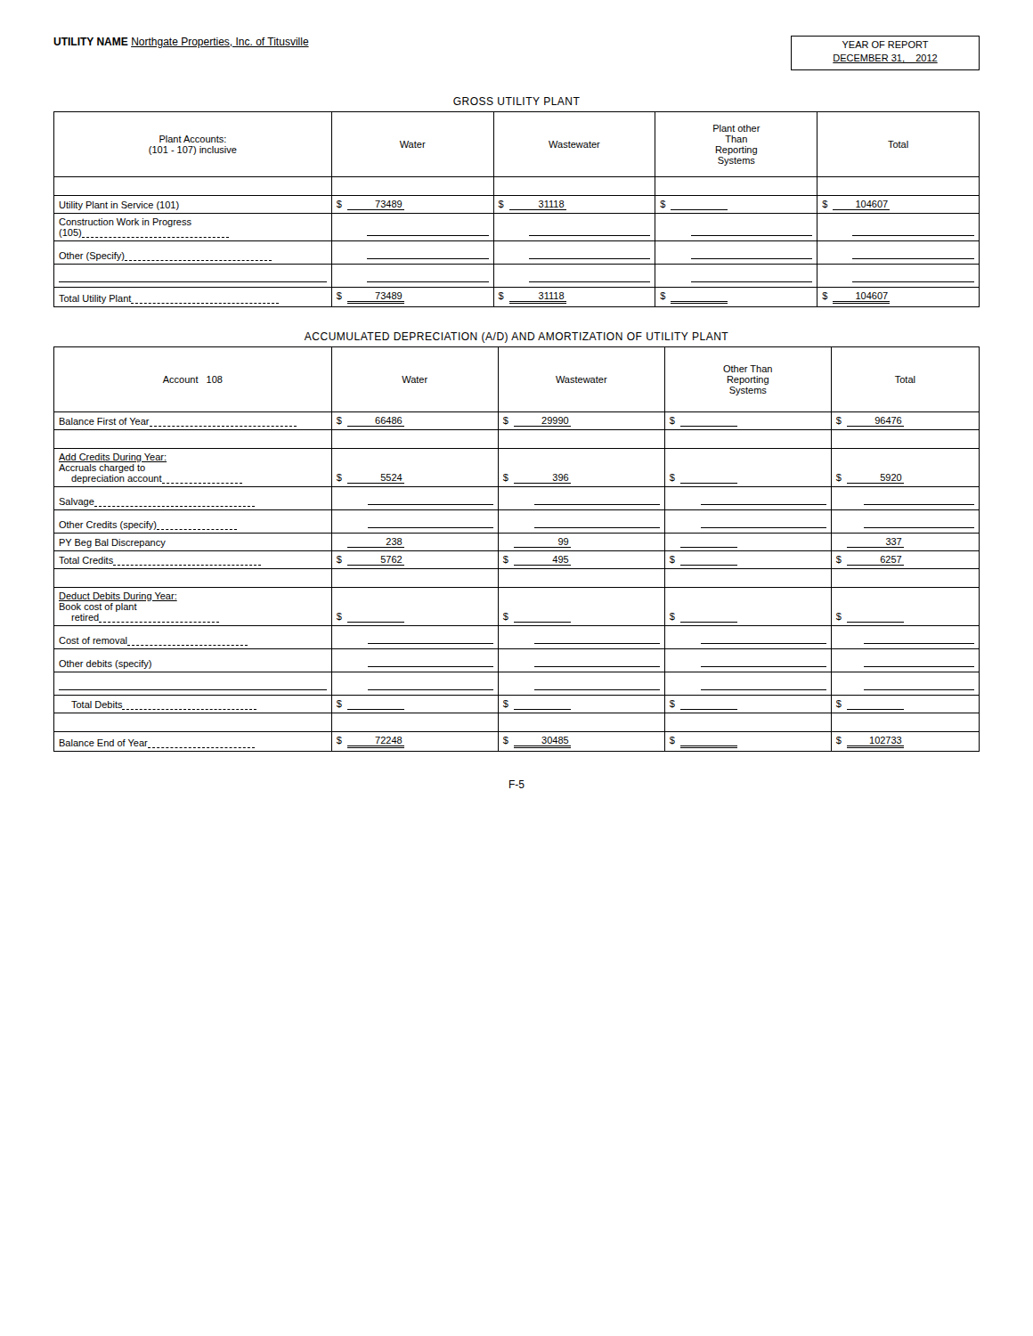UTILITY NAME Northgate Properties, Inc. of Titusville
YEAR OF REPORT
DECEMBER 31, 2012
GROSS UTILITY PLANT
| Plant Accounts: (101 - 107) inclusive | Water | Wastewater | Plant other Than Reporting Systems | Total |
| --- | --- | --- | --- | --- |
| Utility Plant in Service (101) | $ 73489 | $ 31118 | $ | $ 104607 |
| Construction Work in Progress (105) | | | | |
| Other (Specify) | | | | |
| Total Utility Plant | $ 73489 | $ 31118 | $ | $ 104607 |
ACCUMULATED DEPRECIATION (A/D) AND AMORTIZATION OF UTILITY PLANT
| Account 108 | Water | Wastewater | Other Than Reporting Systems | Total |
| --- | --- | --- | --- | --- |
| Balance First of Year | $ 66486 | $ 29990 | $ | $ 96476 |
| Add Credits During Year: Accruals charged to depreciation account | $ 5524 | $ 396 | $ | $ 5920 |
| Salvage | | | | |
| Other Credits (specify) | | | | |
| PY Beg Bal Discrepancy | 238 | 99 | | 337 |
| Total Credits | $ 5762 | $ 495 | $ | $ 6257 |
| Deduct Debits During Year: Book cost of plant retired | $ | $ | $ | $ |
| Cost of removal | | | | |
| Other debits (specify) | | | | |
| Total Debits | $ | $ | $ | $ |
| Balance End of Year | $ 72248 | $ 30485 | $ | $ 102733 |
F-5